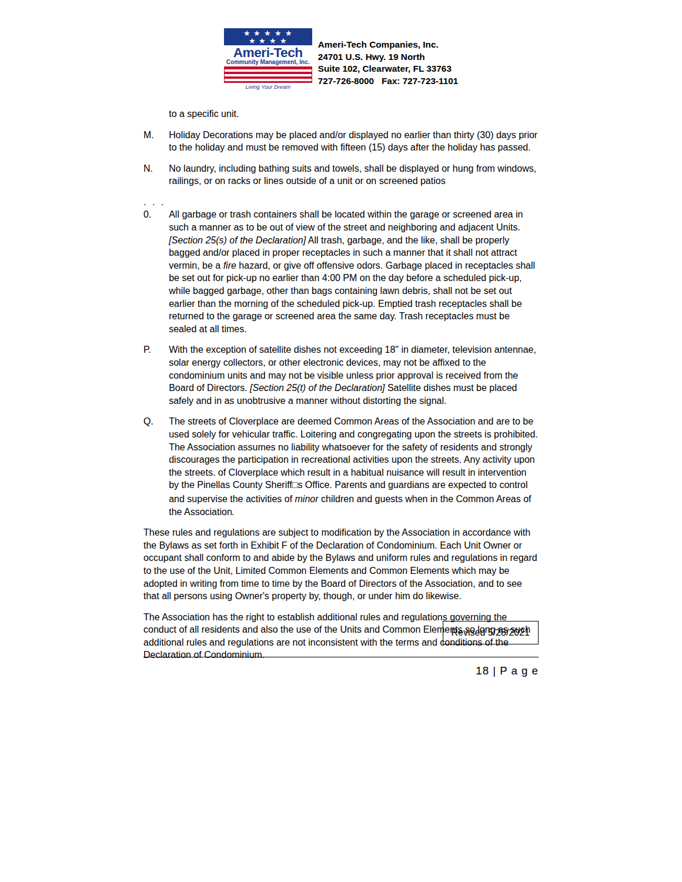★ ★ ★ ★ ★
★ ★ ★ ★
Ameri-Tech
Community Management, Inc.
Living Your Dream
Ameri-Tech Companies, Inc.
24701 U.S. Hwy. 19 North
Suite 102, Clearwater, FL 33763
727-726-8000 Fax: 727-723-1101
to a specific unit.
M. Holiday Decorations may be placed and/or displayed no earlier than thirty (30) days prior to the holiday and must be removed with fifteen (15) days after the holiday has passed.
N. No laundry, including bathing suits and towels, shall be displayed or hung from windows, railings, or on racks or lines outside of a unit or on screened patios
. . .
0. All garbage or trash containers shall be located within the garage or screened area in such a manner as to be out of view of the street and neighboring and adjacent Units. [Section 25(s) of the Declaration] All trash, garbage, and the like, shall be properly bagged and/or placed in proper receptacles in such a manner that it shall not attract vermin, be a fire hazard, or give off offensive odors. Garbage placed in receptacles shall be set out for pick-up no earlier than 4:00 PM on the day before a scheduled pick-up, while bagged garbage, other than bags containing lawn debris, shall not be set out earlier than the morning of the scheduled pick-up. Emptied trash receptacles shall be returned to the garage or screened area the same day. Trash receptacles must be sealed at all times.
P. With the exception of satellite dishes not exceeding 18" in diameter, television antennae, solar energy collectors, or other electronic devices, may not be affixed to the condominium units and may not be visible unless prior approval is received from the Board of Directors. [Section 25(t) of the Declaration] Satellite dishes must be placed safely and in as unobtrusive a manner without distorting the signal.
Q. The streets of Cloverplace are deemed Common Areas of the Association and are to be used solely for vehicular traffic. Loitering and congregating upon the streets is prohibited. The Association assumes no liability whatsoever for the safety of residents and strongly discourages the participation in recreational activities upon the streets. Any activity upon the streets. of Cloverplace which result in a habitual nuisance will result in intervention by the Pinellas County Sheriff□s Office. Parents and guardians are expected to control and supervise the activities of minor children and guests when in the Common Areas of the Association.
These rules and regulations are subject to modification by the Association in accordance with the Bylaws as set forth in Exhibit F of the Declaration of Condominium. Each Unit Owner or occupant shall conform to and abide by the Bylaws and uniform rules and regulations in regard to the use of the Unit, Limited Common Elements and Common Elements which may be adopted in writing from time to time by the Board of Directors of the Association, and to see that all persons using Owner's property by, though, or under him do likewise.
The Association has the right to establish additional rules and regulations governing the conduct of all residents and also the use of the Units and Common Elements so long as such additional rules and regulations are not inconsistent with the terms and conditions of the Declaration of Condominium.
Revised 5/28/2021
18 | P a g e